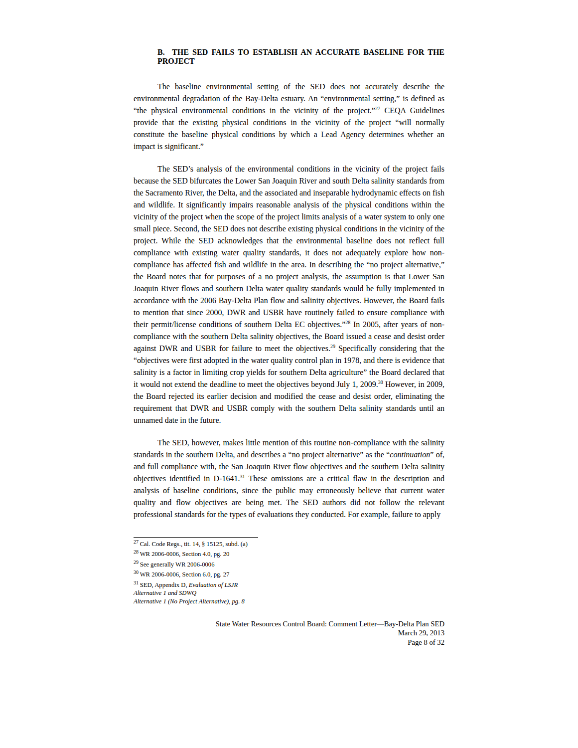B. THE SED FAILS TO ESTABLISH AN ACCURATE BASELINE FOR THE PROJECT
The baseline environmental setting of the SED does not accurately describe the environmental degradation of the Bay-Delta estuary. An “environmental setting,” is defined as “the physical environmental conditions in the vicinity of the project.”27 CEQA Guidelines provide that the existing physical conditions in the vicinity of the project “will normally constitute the baseline physical conditions by which a Lead Agency determines whether an impact is significant.”
The SED’s analysis of the environmental conditions in the vicinity of the project fails because the SED bifurcates the Lower San Joaquin River and south Delta salinity standards from the Sacramento River, the Delta, and the associated and inseparable hydrodynamic effects on fish and wildlife. It significantly impairs reasonable analysis of the physical conditions within the vicinity of the project when the scope of the project limits analysis of a water system to only one small piece. Second, the SED does not describe existing physical conditions in the vicinity of the project. While the SED acknowledges that the environmental baseline does not reflect full compliance with existing water quality standards, it does not adequately explore how non-compliance has affected fish and wildlife in the area. In describing the “no project alternative,” the Board notes that for purposes of a no project analysis, the assumption is that Lower San Joaquin River flows and southern Delta water quality standards would be fully implemented in accordance with the 2006 Bay-Delta Plan flow and salinity objectives. However, the Board fails to mention that since 2000, DWR and USBR have routinely failed to ensure compliance with their permit/license conditions of southern Delta EC objectives.”28 In 2005, after years of non-compliance with the southern Delta salinity objectives, the Board issued a cease and desist order against DWR and USBR for failure to meet the objectives.29 Specifically considering that the “objectives were first adopted in the water quality control plan in 1978, and there is evidence that salinity is a factor in limiting crop yields for southern Delta agriculture” the Board declared that it would not extend the deadline to meet the objectives beyond July 1, 2009.30 However, in 2009, the Board rejected its earlier decision and modified the cease and desist order, eliminating the requirement that DWR and USBR comply with the southern Delta salinity standards until an unnamed date in the future.
The SED, however, makes little mention of this routine non-compliance with the salinity standards in the southern Delta, and describes a “no project alternative” as the “continuation” of, and full compliance with, the San Joaquin River flow objectives and the southern Delta salinity objectives identified in D-1641.31 These omissions are a critical flaw in the description and analysis of baseline conditions, since the public may erroneously believe that current water quality and flow objectives are being met. The SED authors did not follow the relevant professional standards for the types of evaluations they conducted. For example, failure to apply
27 Cal. Code Regs., tit. 14, § 15125, subd. (a)
28 WR 2006-0006, Section 4.0, pg. 20
29 See generally WR 2006-0006
30 WR 2006-0006, Section 6.0, pg. 27
31 SED, Appendix D, Evaluation of LSJR Alternative 1 and SDWQ
Alternative 1 (No Project Alternative), pg. 8
State Water Resources Control Board: Comment Letter—Bay-Delta Plan SED
March 29, 2013
Page 8 of 32